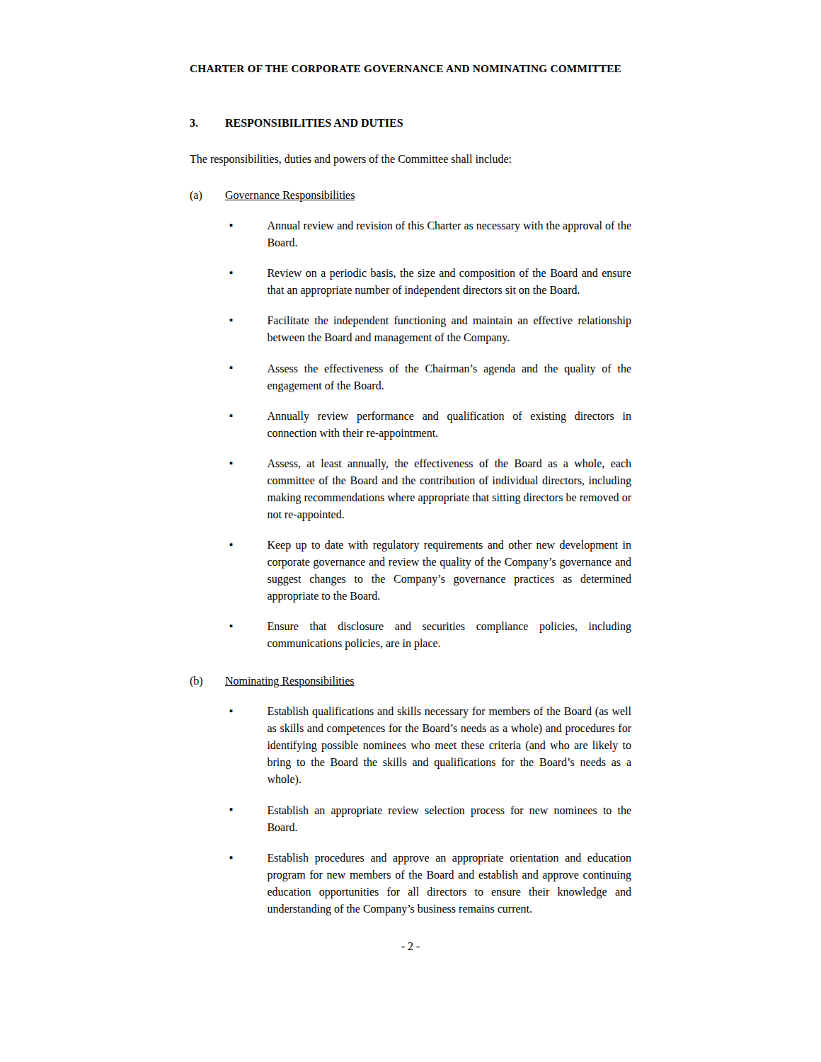CHARTER OF THE CORPORATE GOVERNANCE AND NOMINATING COMMITTEE
3. RESPONSIBILITIES AND DUTIES
The responsibilities, duties and powers of the Committee shall include:
(a) Governance Responsibilities
Annual review and revision of this Charter as necessary with the approval of the Board.
Review on a periodic basis, the size and composition of the Board and ensure that an appropriate number of independent directors sit on the Board.
Facilitate the independent functioning and maintain an effective relationship between the Board and management of the Company.
Assess the effectiveness of the Chairman’s agenda and the quality of the engagement of the Board.
Annually review performance and qualification of existing directors in connection with their re-appointment.
Assess, at least annually, the effectiveness of the Board as a whole, each committee of the Board and the contribution of individual directors, including making recommendations where appropriate that sitting directors be removed or not re-appointed.
Keep up to date with regulatory requirements and other new development in corporate governance and review the quality of the Company’s governance and suggest changes to the Company’s governance practices as determined appropriate to the Board.
Ensure that disclosure and securities compliance policies, including communications policies, are in place.
(b) Nominating Responsibilities
Establish qualifications and skills necessary for members of the Board (as well as skills and competences for the Board’s needs as a whole) and procedures for identifying possible nominees who meet these criteria (and who are likely to bring to the Board the skills and qualifications for the Board’s needs as a whole).
Establish an appropriate review selection process for new nominees to the Board.
Establish procedures and approve an appropriate orientation and education program for new members of the Board and establish and approve continuing education opportunities for all directors to ensure their knowledge and understanding of the Company’s business remains current.
- 2 -